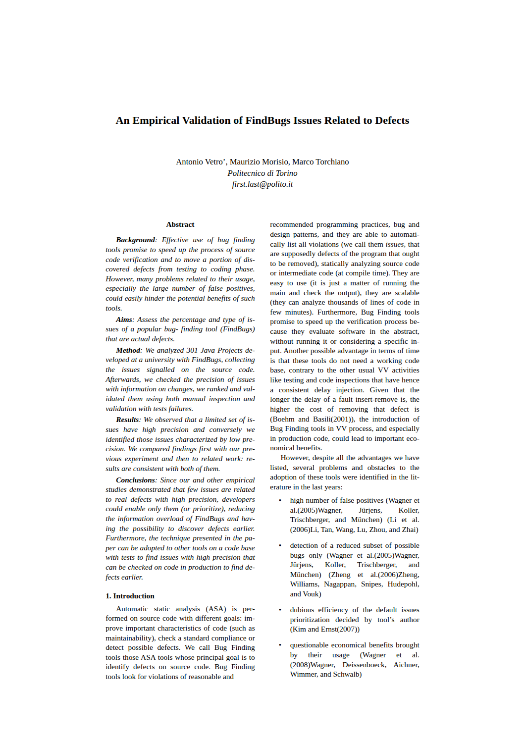An Empirical Validation of FindBugs Issues Related to Defects
Antonio Vetro’, Maurizio Morisio, Marco Torchiano
Politecnico di Torino
first.last@polito.it
Abstract
Background: Effective use of bug finding tools promise to speed up the process of source code verification and to move a portion of discovered defects from testing to coding phase. However, many problems related to their usage, especially the large number of false positives, could easily hinder the potential benefits of such tools.
Aims: Assess the percentage and type of issues of a popular bug- finding tool (FindBugs) that are actual defects.
Method: We analyzed 301 Java Projects developed at a university with FindBugs, collecting the issues signalled on the source code. Afterwards, we checked the precision of issues with information on changes, we ranked and validated them using both manual inspection and validation with tests failures.
Results: We observed that a limited set of issues have high precision and conversely we identified those issues characterized by low precision. We compared findings first with our previous experiment and then to related work: results are consistent with both of them.
Conclusions: Since our and other empirical studies demonstrated that few issues are related to real defects with high precision, developers could enable only them (or prioritize), reducing the information overload of FindBugs and having the possibility to discover defects earlier. Furthermore, the technique presented in the paper can be adopted to other tools on a code base with tests to find issues with high precision that can be checked on code in production to find defects earlier.
1. Introduction
Automatic static analysis (ASA) is performed on source code with different goals: improve important characteristics of code (such as maintainability), check a standard compliance or detect possible defects. We call Bug Finding tools those ASA tools whose principal goal is to identify defects on source code. Bug Finding tools look for violations of reasonable and
recommended programming practices, bug and design patterns, and they are able to automatically list all violations (we call them issues, that are supposedly defects of the program that ought to be removed), statically analyzing source code or intermediate code (at compile time). They are easy to use (it is just a matter of running the main and check the output), they are scalable (they can analyze thousands of lines of code in few minutes). Furthermore, Bug Finding tools promise to speed up the verification process because they evaluate software in the abstract, without running it or considering a specific input. Another possible advantage in terms of time is that these tools do not need a working code base, contrary to the other usual VV activities like testing and code inspections that have hence a consistent delay injection. Given that the longer the delay of a fault insert-remove is, the higher the cost of removing that defect is (Boehm and Basili(2001)), the introduction of Bug Finding tools in VV process, and especially in production code, could lead to important economical benefits.
However, despite all the advantages we have listed, several problems and obstacles to the adoption of these tools were identified in the literature in the last years:
high number of false positives (Wagner et al.(2005)Wagner, Jürjens, Koller, Trischberger, and München) (Li et al.(2006)Li, Tan, Wang, Lu, Zhou, and Zhai)
detection of a reduced subset of possible bugs only (Wagner et al.(2005)Wagner, Jürjens, Koller, Trischberger, and München) (Zheng et al.(2006)Zheng, Williams, Nagappan, Snipes, Hudepohl, and Vouk)
dubious efficiency of the default issues prioritization decided by tool’s author (Kim and Ernst(2007))
questionable economical benefits brought by their usage (Wagner et al.(2008)Wagner, Deissenboeck, Aichner, Wimmer, and Schwalb)